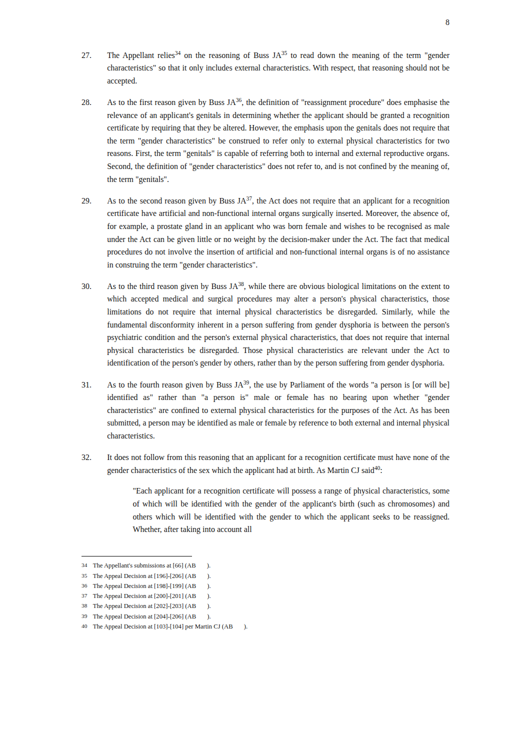8
27. The Appellant relies34 on the reasoning of Buss JA35 to read down the meaning of the term "gender characteristics" so that it only includes external characteristics. With respect, that reasoning should not be accepted.
28. As to the first reason given by Buss JA36, the definition of "reassignment procedure" does emphasise the relevance of an applicant's genitals in determining whether the applicant should be granted a recognition certificate by requiring that they be altered. However, the emphasis upon the genitals does not require that the term "gender characteristics" be construed to refer only to external physical characteristics for two reasons. First, the term "genitals" is capable of referring both to internal and external reproductive organs. Second, the definition of "gender characteristics" does not refer to, and is not confined by the meaning of, the term "genitals".
29. As to the second reason given by Buss JA37, the Act does not require that an applicant for a recognition certificate have artificial and non-functional internal organs surgically inserted. Moreover, the absence of, for example, a prostate gland in an applicant who was born female and wishes to be recognised as male under the Act can be given little or no weight by the decision-maker under the Act. The fact that medical procedures do not involve the insertion of artificial and non-functional internal organs is of no assistance in construing the term "gender characteristics".
30. As to the third reason given by Buss JA38, while there are obvious biological limitations on the extent to which accepted medical and surgical procedures may alter a person's physical characteristics, those limitations do not require that internal physical characteristics be disregarded. Similarly, while the fundamental disconformity inherent in a person suffering from gender dysphoria is between the person's psychiatric condition and the person's external physical characteristics, that does not require that internal physical characteristics be disregarded. Those physical characteristics are relevant under the Act to identification of the person's gender by others, rather than by the person suffering from gender dysphoria.
31. As to the fourth reason given by Buss JA39, the use by Parliament of the words "a person is [or will be] identified as" rather than "a person is" male or female has no bearing upon whether "gender characteristics" are confined to external physical characteristics for the purposes of the Act. As has been submitted, a person may be identified as male or female by reference to both external and internal physical characteristics.
32. It does not follow from this reasoning that an applicant for a recognition certificate must have none of the gender characteristics of the sex which the applicant had at birth. As Martin CJ said40:
"Each applicant for a recognition certificate will possess a range of physical characteristics, some of which will be identified with the gender of the applicant's birth (such as chromosomes) and others which will be identified with the gender to which the applicant seeks to be reassigned. Whether, after taking into account all
34 The Appellant's submissions at [66] (AB ).
35 The Appeal Decision at [196]-[206] (AB ).
36 The Appeal Decision at [198]-[199] (AB ).
37 The Appeal Decision at [200]-[201] (AB ).
38 The Appeal Decision at [202]-[203] (AB ).
39 The Appeal Decision at [204]-[206] (AB ).
40 The Appeal Decision at [103]-[104] per Martin CJ (AB ).